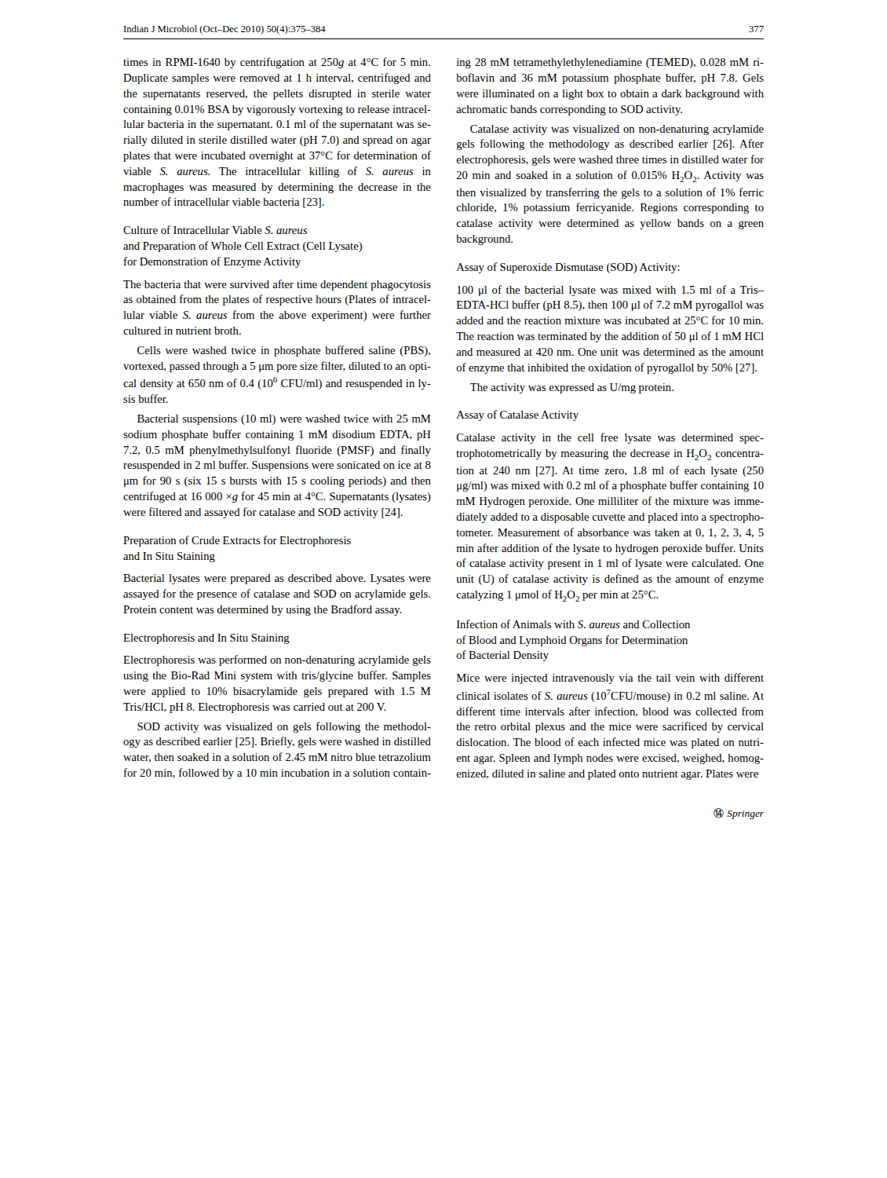Indian J Microbiol (Oct–Dec 2010) 50(4):375–384 377
times in RPMI-1640 by centrifugation at 250g at 4°C for 5 min. Duplicate samples were removed at 1 h interval, centrifuged and the supernatants reserved, the pellets disrupted in sterile water containing 0.01% BSA by vigorously vortexing to release intracellular bacteria in the supernatant. 0.1 ml of the supernatant was serially diluted in sterile distilled water (pH 7.0) and spread on agar plates that were incubated overnight at 37°C for determination of viable S. aureus. The intracellular killing of S. aureus in macrophages was measured by determining the decrease in the number of intracellular viable bacteria [23].
Culture of Intracellular Viable S. aureus
and Preparation of Whole Cell Extract (Cell Lysate)
for Demonstration of Enzyme Activity
The bacteria that were survived after time dependent phagocytosis as obtained from the plates of respective hours (Plates of intracellular viable S. aureus from the above experiment) were further cultured in nutrient broth.
Cells were washed twice in phosphate buffered saline (PBS), vortexed, passed through a 5 μm pore size filter, diluted to an optical density at 650 nm of 0.4 (106 CFU/ml) and resuspended in lysis buffer.
Bacterial suspensions (10 ml) were washed twice with 25 mM sodium phosphate buffer containing 1 mM disodium EDTA, pH 7.2, 0.5 mM phenylmethylsulfonyl fluoride (PMSF) and finally resuspended in 2 ml buffer. Suspensions were sonicated on ice at 8 μm for 90 s (six 15 s bursts with 15 s cooling periods) and then centrifuged at 16 000 ×g for 45 min at 4°C. Supernatants (lysates) were filtered and assayed for catalase and SOD activity [24].
Preparation of Crude Extracts for Electrophoresis
and In Situ Staining
Bacterial lysates were prepared as described above. Lysates were assayed for the presence of catalase and SOD on acrylamide gels. Protein content was determined by using the Bradford assay.
Electrophoresis and In Situ Staining
Electrophoresis was performed on non-denaturing acrylamide gels using the Bio-Rad Mini system with tris/glycine buffer. Samples were applied to 10% bisacrylamide gels prepared with 1.5 M Tris/HCl, pH 8. Electrophoresis was carried out at 200 V.
SOD activity was visualized on gels following the methodology as described earlier [25]. Briefly, gels were washed in distilled water, then soaked in a solution of 2.45 mM nitro blue tetrazolium for 20 min, followed by a 10 min incubation in a solution containing 28 mM tetramethylethylenediamine (TEMED), 0.028 mM riboflavin and 36 mM potassium phosphate buffer, pH 7.8. Gels were illuminated on a light box to obtain a dark background with achromatic bands corresponding to SOD activity.
Catalase activity was visualized on non-denaturing acrylamide gels following the methodology as described earlier [26]. After electrophoresis, gels were washed three times in distilled water for 20 min and soaked in a solution of 0.015% H2 O2. Activity was then visualized by transferring the gels to a solution of 1% ferric chloride, 1% potassium ferricyanide. Regions corresponding to catalase activity were determined as yellow bands on a green background.
Assay of Superoxide Dismutase (SOD) Activity:
100 μl of the bacterial lysate was mixed with 1.5 ml of a Tris–EDTA-HCl buffer (pH 8.5), then 100 μl of 7.2 mM pyrogallol was added and the reaction mixture was incubated at 25°C for 10 min. The reaction was terminated by the addition of 50 μl of 1 mM HCl and measured at 420 nm. One unit was determined as the amount of enzyme that inhibited the oxidation of pyrogallol by 50% [27].
The activity was expressed as U/mg protein.
Assay of Catalase Activity
Catalase activity in the cell free lysate was determined spectrophotometrically by measuring the decrease in H2 O2 concentration at 240 nm [27]. At time zero, 1.8 ml of each lysate (250 μg/ml) was mixed with 0.2 ml of a phosphate buffer containing 10 mM Hydrogen peroxide. One milliliter of the mixture was immediately added to a disposable cuvette and placed into a spectrophotometer. Measurement of absorbance was taken at 0, 1, 2, 3, 4, 5 min after addition of the lysate to hydrogen peroxide buffer. Units of catalase activity present in 1 ml of lysate were calculated. One unit (U) of catalase activity is defined as the amount of enzyme catalyzing 1 μmol of H2 O2 per min at 25°C.
Infection of Animals with S. aureus and Collection
of Blood and Lymphoid Organs for Determination
of Bacterial Density
Mice were injected intravenously via the tail vein with different clinical isolates of S. aureus (107 CFU/mouse) in 0.2 ml saline. At different time intervals after infection, blood was collected from the retro orbital plexus and the mice were sacrificed by cervical dislocation. The blood of each infected mice was plated on nutrient agar. Spleen and lymph nodes were excised, weighed, homogenized, diluted in saline and plated onto nutrient agar. Plates were
⑭ Springer